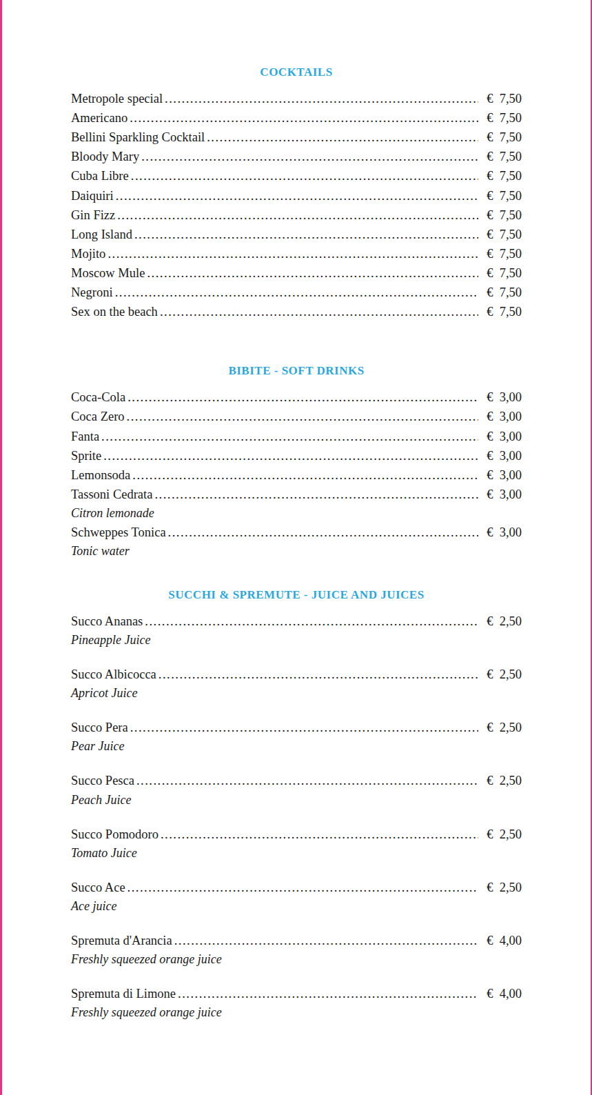COCKTAILS
Metropole special.........................................................................................€ 7,50
Americano.........................................................................................................€ 7,50
Bellini Sparkling Cocktail.......................................................................€ 7,50
Bloody Mary.....................................................................................................€ 7,50
Cuba Libre.........................................................................................................€ 7,50
Daiquiri...............................................................................................................€ 7,50
Gin Fizz...............................................................................................................€ 7,50
Long Island.......................................................................................................€ 7,50
Mojito.................................................................................................................€ 7,50
Moscow Mule...................................................................................................€ 7,50
Negroni..............................................................................................................€ 7,50
Sex on the beach.............................................................................................€ 7,50
BIBITE - SOFT DRINKS
Coca-Cola.........................................................................................................€ 3,00
Coca Zero.........................................................................................................€ 3,00
Fanta..................................................................................................................€ 3,00
Sprite.................................................................................................................€ 3,00
Lemonsoda.......................................................................................................€ 3,00
Tassoni Cedrata..............................................................................................€ 3,00
Citron lemonade
Schweppes Tonica...........................................................................................€ 3,00
Tonic water
SUCCHI & SPREMUTE - JUICE AND JUICES
Succo Ananas...................................................................................................€ 2,50
Pineapple Juice
Succo Albicocca..............................................................................................€ 2,50
Apricot Juice
Succo Pera.........................................................................................................€ 2,50
Pear Juice
Succo Pesca.......................................................................................................€ 2,50
Peach Juice
Succo Pomodoro.............................................................................................€ 2,50
Tomato Juice
Succo Ace.........................................................................................................€ 2,50
Ace juice
Spremuta d'Arancia.........................................................................................€ 4,00
Freshly squeezed orange juice
Spremuta di Limone.......................................................................................€ 4,00
Freshly squeezed orange juice